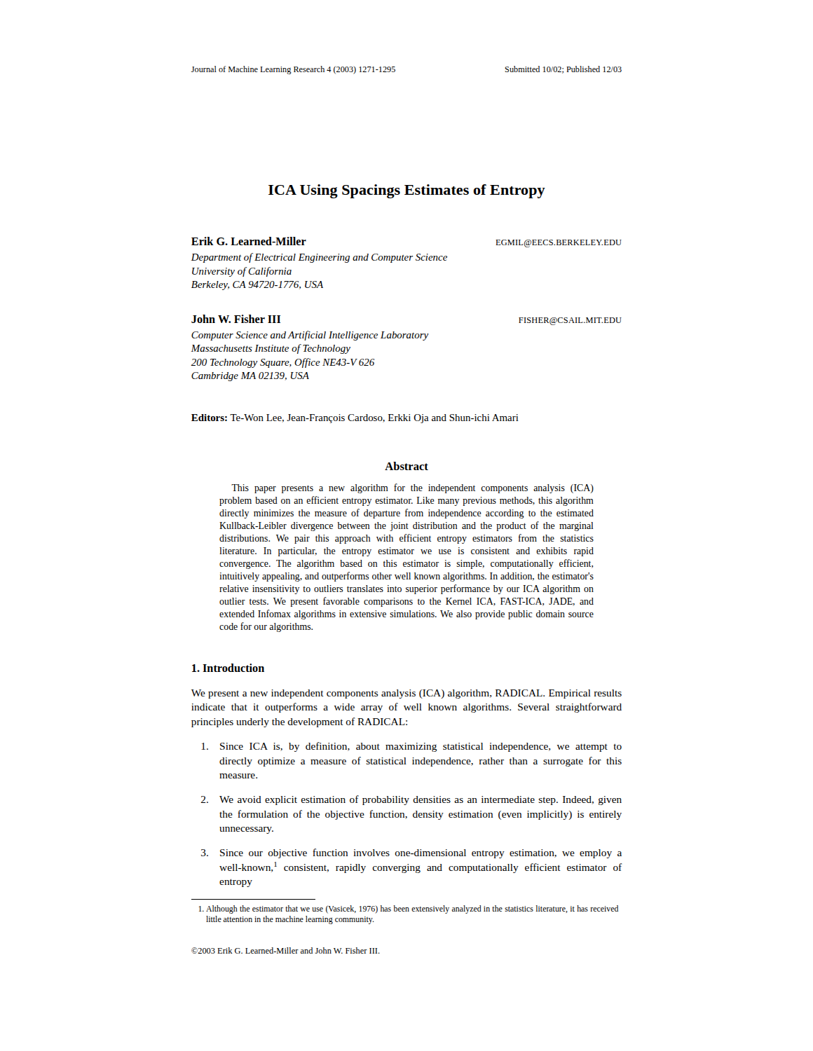Journal of Machine Learning Research 4 (2003) 1271-1295 Submitted 10/02; Published 12/03
ICA Using Spacings Estimates of Entropy
Erik G. Learned-Miller EGMIL@EECS.BERKELEY.EDU
Department of Electrical Engineering and Computer Science
University of California
Berkeley, CA 94720-1776, USA
John W. Fisher III FISHER@CSAIL.MIT.EDU
Computer Science and Artificial Intelligence Laboratory
Massachusetts Institute of Technology
200 Technology Square, Office NE43-V 626
Cambridge MA 02139, USA
Editors: Te-Won Lee, Jean-François Cardoso, Erkki Oja and Shun-ichi Amari
Abstract
This paper presents a new algorithm for the independent components analysis (ICA) problem based on an efficient entropy estimator. Like many previous methods, this algorithm directly minimizes the measure of departure from independence according to the estimated Kullback-Leibler divergence between the joint distribution and the product of the marginal distributions. We pair this approach with efficient entropy estimators from the statistics literature. In particular, the entropy estimator we use is consistent and exhibits rapid convergence. The algorithm based on this estimator is simple, computationally efficient, intuitively appealing, and outperforms other well known algorithms. In addition, the estimator's relative insensitivity to outliers translates into superior performance by our ICA algorithm on outlier tests. We present favorable comparisons to the Kernel ICA, FAST-ICA, JADE, and extended Infomax algorithms in extensive simulations. We also provide public domain source code for our algorithms.
1. Introduction
We present a new independent components analysis (ICA) algorithm, RADICAL. Empirical results indicate that it outperforms a wide array of well known algorithms. Several straightforward principles underly the development of RADICAL:
Since ICA is, by definition, about maximizing statistical independence, we attempt to directly optimize a measure of statistical independence, rather than a surrogate for this measure.
We avoid explicit estimation of probability densities as an intermediate step. Indeed, given the formulation of the objective function, density estimation (even implicitly) is entirely unnecessary.
Since our objective function involves one-dimensional entropy estimation, we employ a well-known,1 consistent, rapidly converging and computationally efficient estimator of entropy
1. Although the estimator that we use (Vasicek, 1976) has been extensively analyzed in the statistics literature, it has received little attention in the machine learning community.
©2003 Erik G. Learned-Miller and John W. Fisher III.